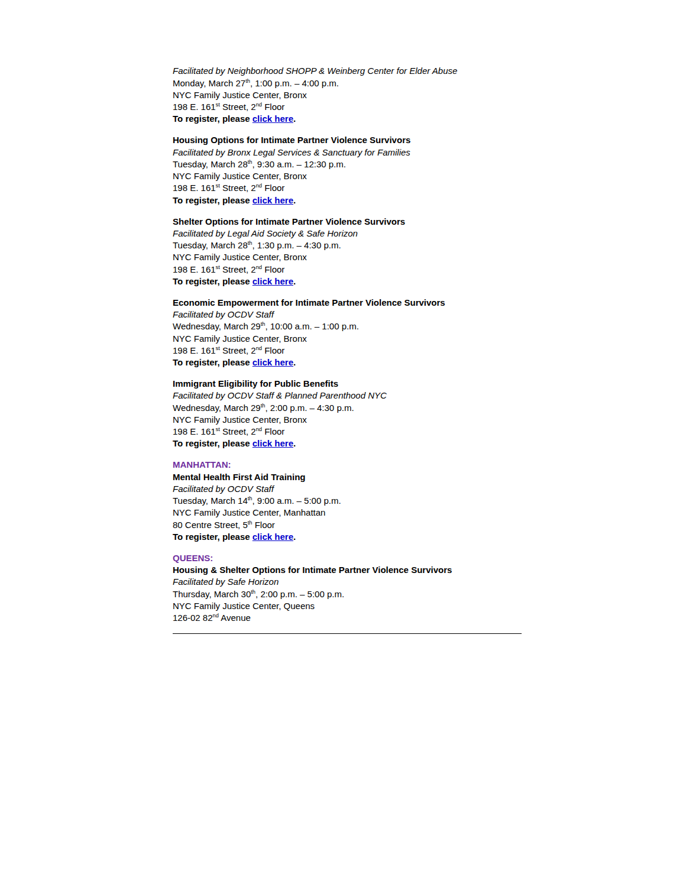Facilitated by Neighborhood SHOPP & Weinberg Center for Elder Abuse
Monday, March 27th, 1:00 p.m. – 4:00 p.m.
NYC Family Justice Center, Bronx
198 E. 161st Street, 2nd Floor
To register, please click here.
Housing Options for Intimate Partner Violence Survivors
Facilitated by Bronx Legal Services & Sanctuary for Families
Tuesday, March 28th, 9:30 a.m. – 12:30 p.m.
NYC Family Justice Center, Bronx
198 E. 161st Street, 2nd Floor
To register, please click here.
Shelter Options for Intimate Partner Violence Survivors
Facilitated by Legal Aid Society & Safe Horizon
Tuesday, March 28th, 1:30 p.m. – 4:30 p.m.
NYC Family Justice Center, Bronx
198 E. 161st Street, 2nd Floor
To register, please click here.
Economic Empowerment for Intimate Partner Violence Survivors
Facilitated by OCDV Staff
Wednesday, March 29th, 10:00 a.m. – 1:00 p.m.
NYC Family Justice Center, Bronx
198 E. 161st Street, 2nd Floor
To register, please click here.
Immigrant Eligibility for Public Benefits
Facilitated by OCDV Staff & Planned Parenthood NYC
Wednesday, March 29th, 2:00 p.m. – 4:30 p.m.
NYC Family Justice Center, Bronx
198 E. 161st Street, 2nd Floor
To register, please click here.
MANHATTAN:
Mental Health First Aid Training
Facilitated by OCDV Staff
Tuesday, March 14th, 9:00 a.m. – 5:00 p.m.
NYC Family Justice Center, Manhattan
80 Centre Street, 5th Floor
To register, please click here.
QUEENS:
Housing & Shelter Options for Intimate Partner Violence Survivors
Facilitated by Safe Horizon
Thursday, March 30th, 2:00 p.m. – 5:00 p.m.
NYC Family Justice Center, Queens
126-02 82nd Avenue